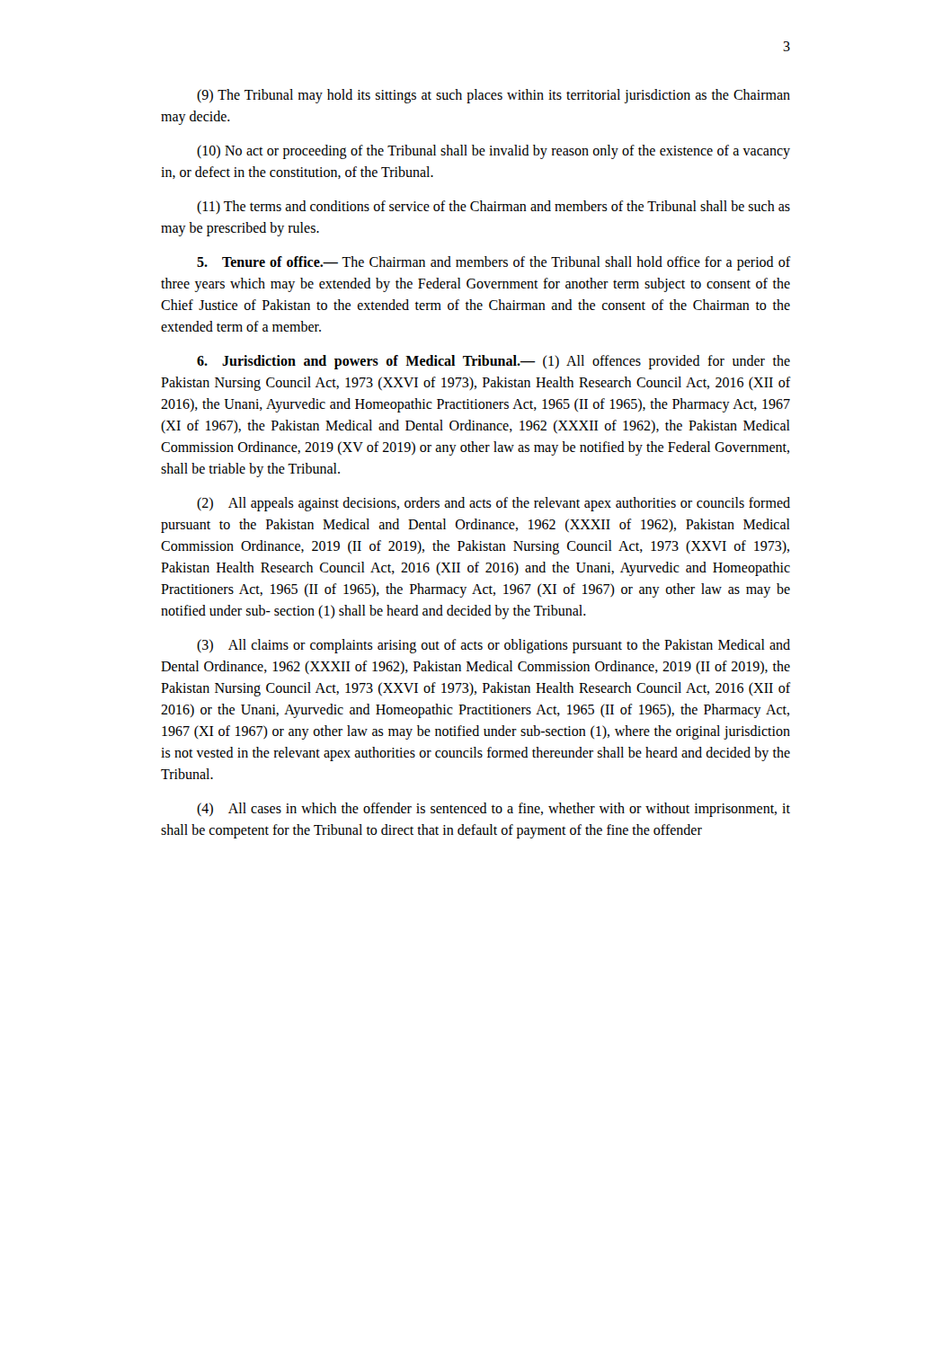3
(9) The Tribunal may hold its sittings at such places within its territorial jurisdiction as the Chairman may decide.
(10) No act or proceeding of the Tribunal shall be invalid by reason only of the existence of a vacancy in, or defect in the constitution, of the Tribunal.
(11) The terms and conditions of service of the Chairman and members of the Tribunal shall be such as may be prescribed by rules.
5. Tenure of office.— The Chairman and members of the Tribunal shall hold office for a period of three years which may be extended by the Federal Government for another term subject to consent of the Chief Justice of Pakistan to the extended term of the Chairman and the consent of the Chairman to the extended term of a member.
6. Jurisdiction and powers of Medical Tribunal.— (1) All offences provided for under the Pakistan Nursing Council Act, 1973 (XXVI of 1973), Pakistan Health Research Council Act, 2016 (XII of 2016), the Unani, Ayurvedic and Homeopathic Practitioners Act, 1965 (II of 1965), the Pharmacy Act, 1967 (XI of 1967), the Pakistan Medical and Dental Ordinance, 1962 (XXXII of 1962), the Pakistan Medical Commission Ordinance, 2019 (XV of 2019) or any other law as may be notified by the Federal Government, shall be triable by the Tribunal.
(2) All appeals against decisions, orders and acts of the relevant apex authorities or councils formed pursuant to the Pakistan Medical and Dental Ordinance, 1962 (XXXII of 1962), Pakistan Medical Commission Ordinance, 2019 (II of 2019), the Pakistan Nursing Council Act, 1973 (XXVI of 1973), Pakistan Health Research Council Act, 2016 (XII of 2016) and the Unani, Ayurvedic and Homeopathic Practitioners Act, 1965 (II of 1965), the Pharmacy Act, 1967 (XI of 1967) or any other law as may be notified under sub- section (1) shall be heard and decided by the Tribunal.
(3) All claims or complaints arising out of acts or obligations pursuant to the Pakistan Medical and Dental Ordinance, 1962 (XXXII of 1962), Pakistan Medical Commission Ordinance, 2019 (II of 2019), the Pakistan Nursing Council Act, 1973 (XXVI of 1973), Pakistan Health Research Council Act, 2016 (XII of 2016) or the Unani, Ayurvedic and Homeopathic Practitioners Act, 1965 (II of 1965), the Pharmacy Act, 1967 (XI of 1967) or any other law as may be notified under sub-section (1), where the original jurisdiction is not vested in the relevant apex authorities or councils formed thereunder shall be heard and decided by the Tribunal.
(4) All cases in which the offender is sentenced to a fine, whether with or without imprisonment, it shall be competent for the Tribunal to direct that in default of payment of the fine the offender